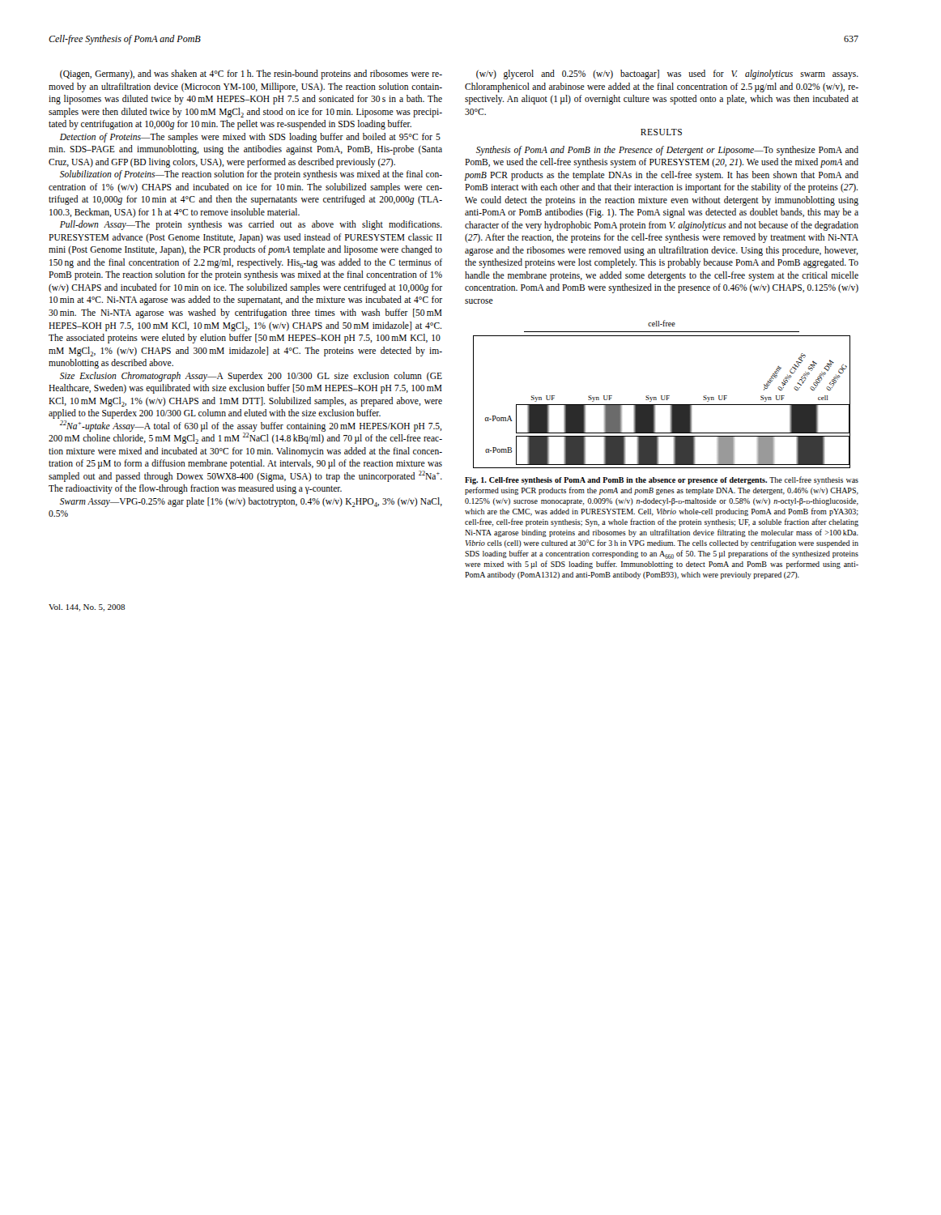Cell-free Synthesis of PomA and PomB
637
(Qiagen, Germany), and was shaken at 4°C for 1 h. The resin-bound proteins and ribosomes were removed by an ultrafiltration device (Microcon YM-100, Millipore, USA). The reaction solution containing liposomes was diluted twice by 40 mM HEPES–KOH pH 7.5 and sonicated for 30 s in a bath. The samples were then diluted twice by 100 mM MgCl2 and stood on ice for 10 min. Liposome was precipitated by centrifugation at 10,000g for 10 min. The pellet was re-suspended in SDS loading buffer.
Detection of Proteins—The samples were mixed with SDS loading buffer and boiled at 95°C for 5 min. SDS–PAGE and immunoblotting, using the antibodies against PomA, PomB, His-probe (Santa Cruz, USA) and GFP (BD living colors, USA), were performed as described previously (27).
Solubilization of Proteins—The reaction solution for the protein synthesis was mixed at the final concentration of 1% (w/v) CHAPS and incubated on ice for 10 min. The solubilized samples were centrifuged at 10,000g for 10 min at 4°C and then the supernatants were centrifuged at 200,000g (TLA-100.3, Beckman, USA) for 1 h at 4°C to remove insoluble material.
Pull-down Assay—The protein synthesis was carried out as above with slight modifications. PURESYSTEM advance (Post Genome Institute, Japan) was used instead of PURESYSTEM classic II mini (Post Genome Institute, Japan), the PCR products of pomA template and liposome were changed to 150 ng and the final concentration of 2.2 mg/ml, respectively. His6-tag was added to the C terminus of PomB protein. The reaction solution for the protein synthesis was mixed at the final concentration of 1% (w/v) CHAPS and incubated for 10 min on ice. The solubilized samples were centrifuged at 10,000g for 10 min at 4°C. Ni-NTA agarose was added to the supernatant, and the mixture was incubated at 4°C for 30 min. The Ni-NTA agarose was washed by centrifugation three times with wash buffer [50 mM HEPES–KOH pH 7.5, 100 mM KCl, 10 mM MgCl2, 1% (w/v) CHAPS and 50 mM imidazole] at 4°C. The associated proteins were eluted by elution buffer [50 mM HEPES–KOH pH 7.5, 100 mM KCl, 10 mM MgCl2, 1% (w/v) CHAPS and 300 mM imidazole] at 4°C. The proteins were detected by immunoblotting as described above.
Size Exclusion Chromatograph Assay—A Superdex 200 10/300 GL size exclusion column (GE Healthcare, Sweden) was equilibrated with size exclusion buffer [50 mM HEPES–KOH pH 7.5, 100 mM KCl, 10 mM MgCl2, 1% (w/v) CHAPS and 1mM DTT]. Solubilized samples, as prepared above, were applied to the Superdex 200 10/300 GL column and eluted with the size exclusion buffer.
22Na+-uptake Assay—A total of 630 µl of the assay buffer containing 20 mM HEPES/KOH pH 7.5, 200 mM choline chloride, 5 mM MgCl2 and 1 mM 22NaCl (14.8 kBq/ml) and 70 µl of the cell-free reaction mixture were mixed and incubated at 30°C for 10 min. Valinomycin was added at the final concentration of 25 µM to form a diffusion membrane potential. At intervals, 90 µl of the reaction mixture was sampled out and passed through Dowex 50WX8-400 (Sigma, USA) to trap the unincorporated 22Na+. The radioactivity of the flow-through fraction was measured using a γ-counter.
Swarm Assay—VPG-0.25% agar plate [1% (w/v) bactotrypton, 0.4% (w/v) K2HPO4, 3% (w/v) NaCl, 0.5%
(w/v) glycerol and 0.25% (w/v) bactoagar] was used for V. alginolyticus swarm assays. Chloramphenicol and arabinose were added at the final concentration of 2.5 µg/ml and 0.02% (w/v), respectively. An aliquot (1 µl) of overnight culture was spotted onto a plate, which was then incubated at 30°C.
RESULTS
Synthesis of PomA and PomB in the Presence of Detergent or Liposome—To synthesize PomA and PomB, we used the cell-free synthesis system of PURESYSTEM (20, 21). We used the mixed pomA and pomB PCR products as the template DNAs in the cell-free system. It has been shown that PomA and PomB interact with each other and that their interaction is important for the stability of the proteins (27). We could detect the proteins in the reaction mixture even without detergent by immunoblotting using anti-PomA or PomB antibodies (Fig. 1). The PomA signal was detected as doublet bands, this may be a character of the very hydrophobic PomA protein from V. alginolyticus and not because of the degradation (27). After the reaction, the proteins for the cell-free synthesis were removed by treatment with Ni-NTA agarose and the ribosomes were removed using an ultrafiltration device. Using this procedure, however, the synthesized proteins were lost completely. This is probably because PomA and PomB aggregated. To handle the membrane proteins, we added some detergents to the cell-free system at the critical micelle concentration. PomA and PomB were synthesized in the presence of 0.46% (w/v) CHAPS, 0.125% (w/v) sucrose
cell-free
-detergent
0.46% CHAPS
0.125% SM
0.009% DM
0.58% OG
Syn UF Syn UF Syn UF Syn UF Syn UF cell
α-PomA
α-PomB
Fig. 1. Cell-free synthesis of PomA and PomB in the absence or presence of detergents. The cell-free synthesis was performed using PCR products from the pomA and pomB genes as template DNA. The detergent, 0.46% (w/v) CHAPS, 0.125% (w/v) sucrose monocaprate, 0.009% (w/v) n-dodecyl-β-d-maltoside or 0.58% (w/v) n-octyl-β-d-thioglucoside, which are the CMC, was added in PURESYSTEM. Cell, Vibrio whole-cell producing PomA and PomB from pYA303; cell-free, cell-free protein synthesis; Syn, a whole fraction of the protein synthesis; UF, a soluble fraction after chelating Ni-NTA agarose binding proteins and ribosomes by an ultrafiltation device filtrating the molecular mass of >100 kDa. Vibrio cells (cell) were cultured at 30°C for 3 h in VPG medium. The cells collected by centrifugation were suspended in SDS loading buffer at a concentration corresponding to an A660 of 50. The 5 µl preparations of the synthesized proteins were mixed with 5 µl of SDS loading buffer. Immunoblotting to detect PomA and PomB was performed using anti-PomA antibody (PomA1312) and anti-PomB antibody (PomB93), which were previouly prepared (27).
Vol. 144, No. 5, 2008